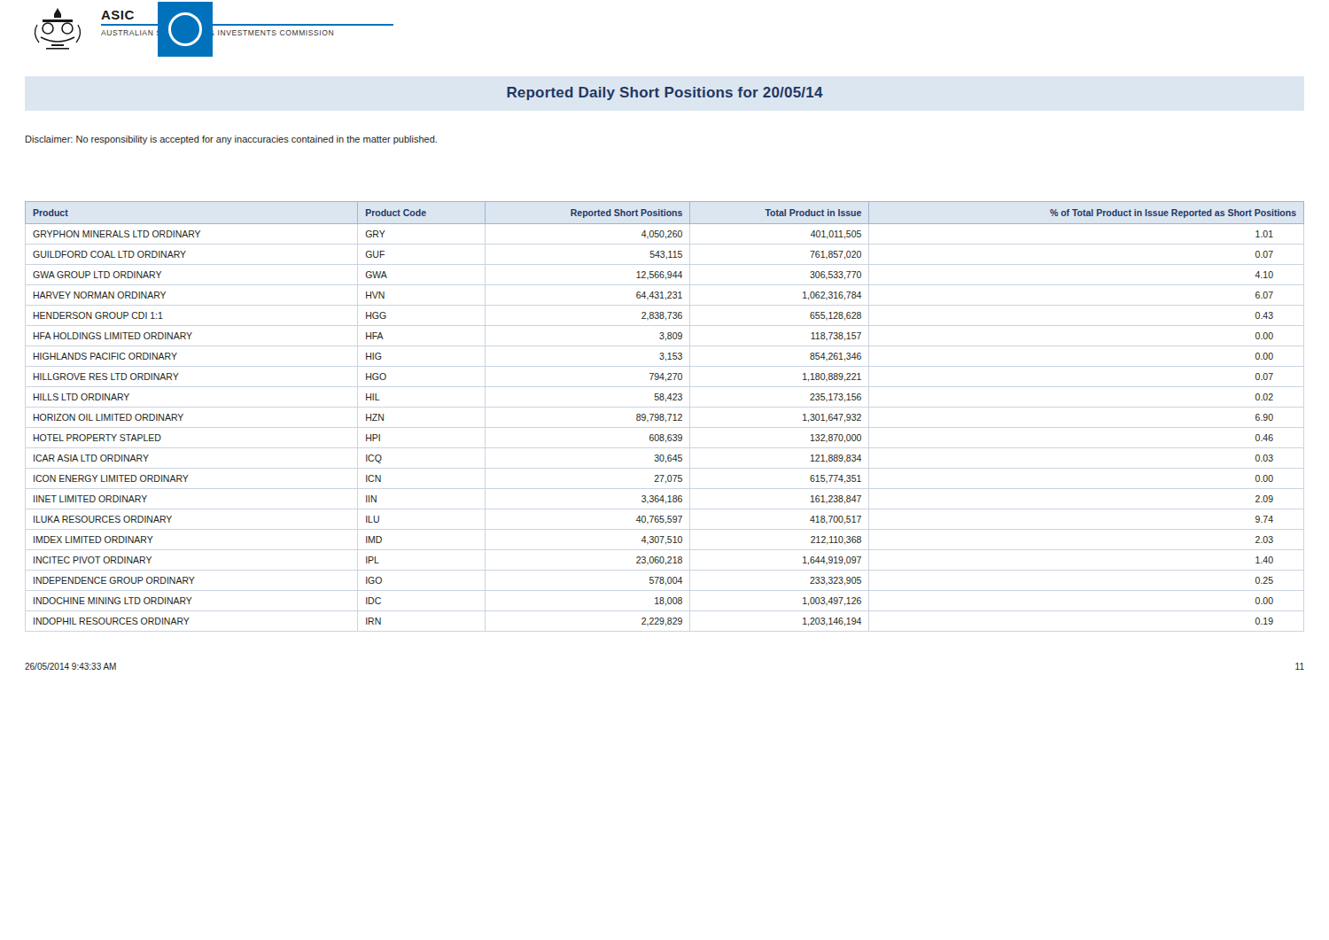ASIC
Australian Securities & Investments Commission
Reported Daily Short Positions for 20/05/14
Disclaimer: No responsibility is accepted for any inaccuracies contained in the matter published.
| Product | Product Code | Reported Short Positions | Total Product in Issue | % of Total Product in Issue Reported as Short Positions |
| --- | --- | --- | --- | --- |
| GRYPHON MINERALS LTD ORDINARY | GRY | 4,050,260 | 401,011,505 | 1.01 |
| GUILDFORD COAL LTD ORDINARY | GUF | 543,115 | 761,857,020 | 0.07 |
| GWA GROUP LTD ORDINARY | GWA | 12,566,944 | 306,533,770 | 4.10 |
| HARVEY NORMAN ORDINARY | HVN | 64,431,231 | 1,062,316,784 | 6.07 |
| HENDERSON GROUP CDI 1:1 | HGG | 2,838,736 | 655,128,628 | 0.43 |
| HFA HOLDINGS LIMITED ORDINARY | HFA | 3,809 | 118,738,157 | 0.00 |
| HIGHLANDS PACIFIC ORDINARY | HIG | 3,153 | 854,261,346 | 0.00 |
| HILLGROVE RES LTD ORDINARY | HGO | 794,270 | 1,180,889,221 | 0.07 |
| HILLS LTD ORDINARY | HIL | 58,423 | 235,173,156 | 0.02 |
| HORIZON OIL LIMITED ORDINARY | HZN | 89,798,712 | 1,301,647,932 | 6.90 |
| HOTEL PROPERTY STAPLED | HPI | 608,639 | 132,870,000 | 0.46 |
| ICAR ASIA LTD ORDINARY | ICQ | 30,645 | 121,889,834 | 0.03 |
| ICON ENERGY LIMITED ORDINARY | ICN | 27,075 | 615,774,351 | 0.00 |
| IINET LIMITED ORDINARY | IIN | 3,364,186 | 161,238,847 | 2.09 |
| ILUKA RESOURCES ORDINARY | ILU | 40,765,597 | 418,700,517 | 9.74 |
| IMDEX LIMITED ORDINARY | IMD | 4,307,510 | 212,110,368 | 2.03 |
| INCITEC PIVOT ORDINARY | IPL | 23,060,218 | 1,644,919,097 | 1.40 |
| INDEPENDENCE GROUP ORDINARY | IGO | 578,004 | 233,323,905 | 0.25 |
| INDOCHINE MINING LTD ORDINARY | IDC | 18,008 | 1,003,497,126 | 0.00 |
| INDOPHIL RESOURCES ORDINARY | IRN | 2,229,829 | 1,203,146,194 | 0.19 |
26/05/2014 9:43:33 AM
11